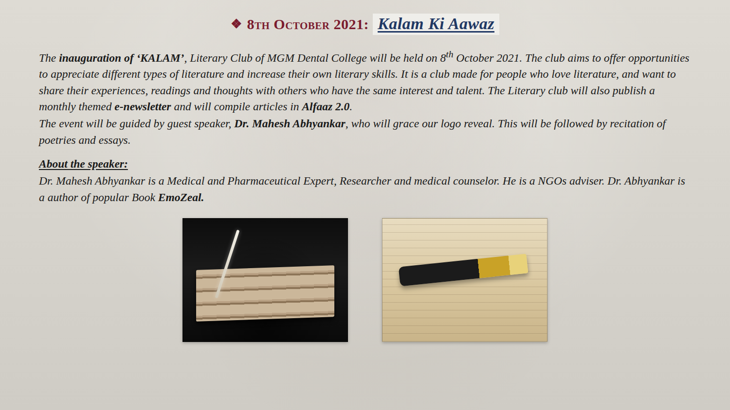❖8th October 2021: Kalam Ki Aawaz
The inauguration of ‘KALAM’, Literary Club of MGM Dental College will be held on 8th October 2021. The club aims to offer opportunities to appreciate different types of literature and increase their own literary skills. It is a club made for people who love literature, and want to share their experiences, readings and thoughts with others who have the same interest and talent. The Literary club will also publish a monthly themed e-newsletter and will compile articles in Alfaaz 2.0.
The event will be guided by guest speaker, Dr. Mahesh Abhyankar, who will grace our logo reveal. This will be followed by recitation of poetries and essays.
About the speaker:
Dr. Mahesh Abhyankar is a Medical and Pharmaceutical Expert, Researcher and medical counselor. He is a NGOs adviser. Dr. Abhyankar is a author of popular Book EmoZeal.